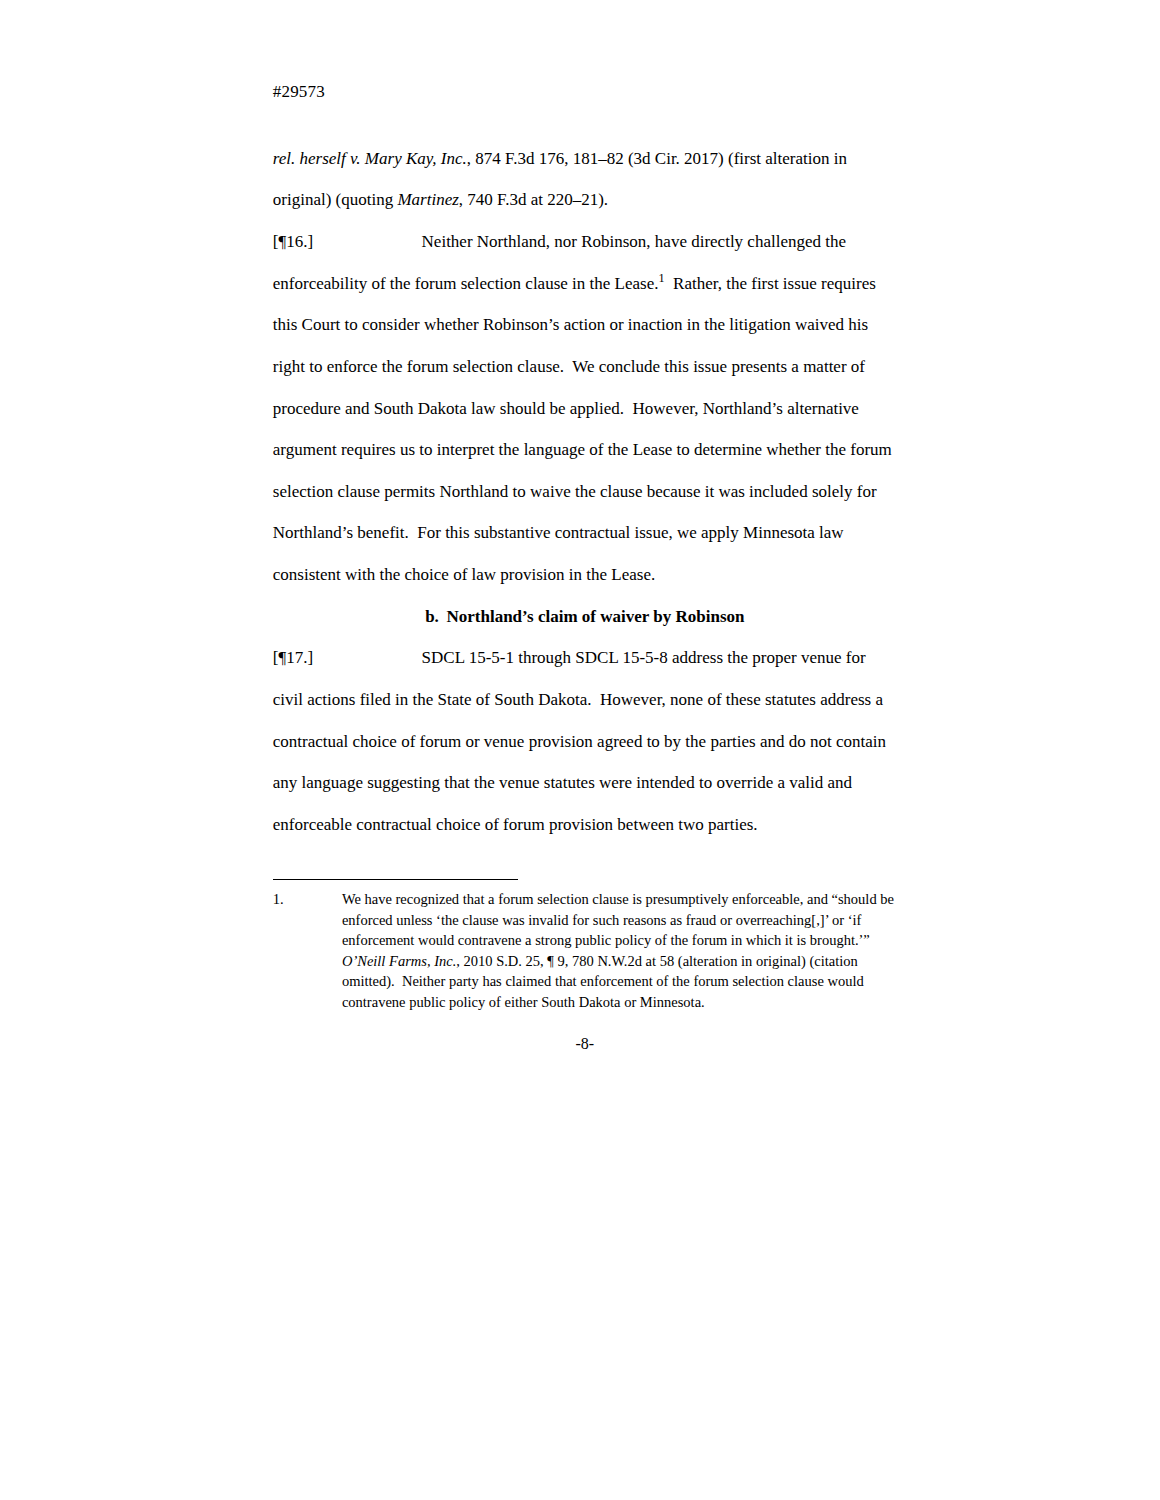#29573
rel. herself v. Mary Kay, Inc., 874 F.3d 176, 181–82 (3d Cir. 2017) (first alteration in original) (quoting Martinez, 740 F.3d at 220–21).
[¶16.] Neither Northland, nor Robinson, have directly challenged the enforceability of the forum selection clause in the Lease.1 Rather, the first issue requires this Court to consider whether Robinson’s action or inaction in the litigation waived his right to enforce the forum selection clause. We conclude this issue presents a matter of procedure and South Dakota law should be applied. However, Northland’s alternative argument requires us to interpret the language of the Lease to determine whether the forum selection clause permits Northland to waive the clause because it was included solely for Northland’s benefit. For this substantive contractual issue, we apply Minnesota law consistent with the choice of law provision in the Lease.
b. Northland’s claim of waiver by Robinson
[¶17.] SDCL 15-5-1 through SDCL 15-5-8 address the proper venue for civil actions filed in the State of South Dakota. However, none of these statutes address a contractual choice of forum or venue provision agreed to by the parties and do not contain any language suggesting that the venue statutes were intended to override a valid and enforceable contractual choice of forum provision between two parties.
1.
We have recognized that a forum selection clause is presumptively enforceable, and “should be enforced unless ‘the clause was invalid for such reasons as fraud or overreaching[,]’ or ‘if enforcement would contravene a strong public policy of the forum in which it is brought.’” O’Neill Farms, Inc., 2010 S.D. 25, ¶ 9, 780 N.W.2d at 58 (alteration in original) (citation omitted). Neither party has claimed that enforcement of the forum selection clause would contravene public policy of either South Dakota or Minnesota.
-8-